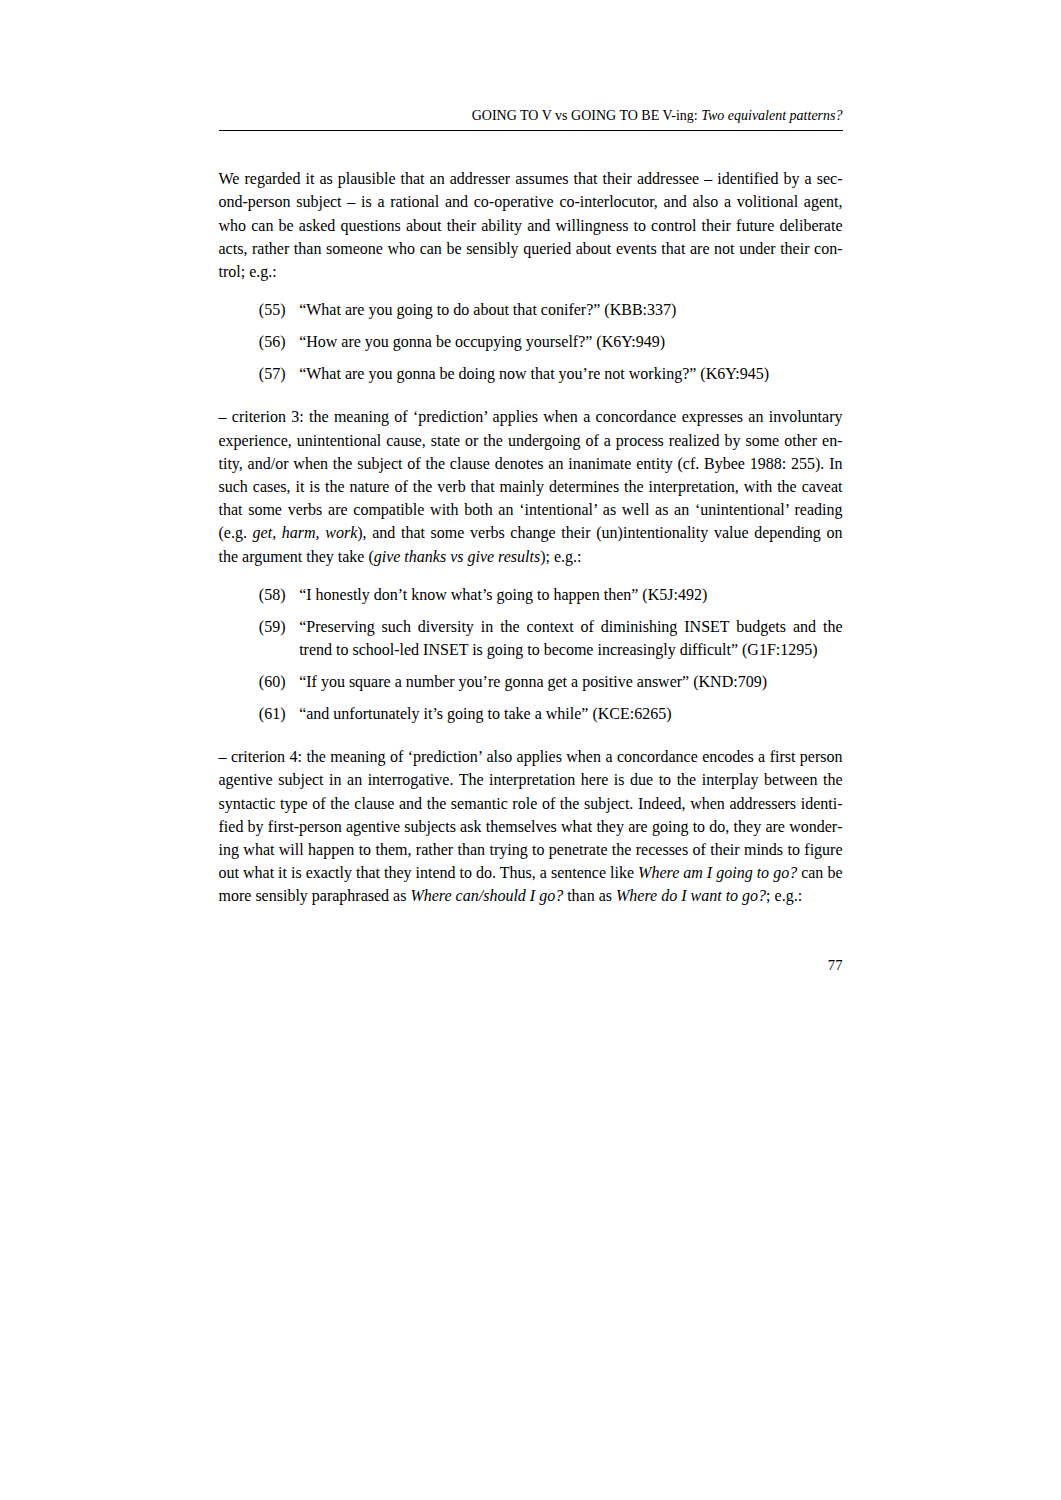GOING TO V vs GOING TO BE V-ing: Two equivalent patterns?
We regarded it as plausible that an addresser assumes that their addressee – identified by a second-person subject – is a rational and co-operative co-interlocutor, and also a volitional agent, who can be asked questions about their ability and willingness to control their future deliberate acts, rather than someone who can be sensibly queried about events that are not under their control; e.g.:
(55)“What are you going to do about that conifer?” (KBB:337)
(56)“How are you gonna be occupying yourself?” (K6Y:949)
(57)“What are you gonna be doing now that you’re not working?” (K6Y:945)
– criterion 3: the meaning of ‘prediction’ applies when a concordance expresses an involuntary experience, unintentional cause, state or the undergoing of a process realized by some other entity, and/or when the subject of the clause denotes an inanimate entity (cf. Bybee 1988: 255). In such cases, it is the nature of the verb that mainly determines the interpretation, with the caveat that some verbs are compatible with both an ‘intentional’ as well as an ‘unintentional’ reading (e.g. get, harm, work), and that some verbs change their (un)intentionality value depending on the argument they take (give thanks vs give results); e.g.:
(58)“I honestly don’t know what’s going to happen then” (K5J:492)
(59)“Preserving such diversity in the context of diminishing INSET budgets and the trend to school-led INSET is going to become increasingly difficult” (G1F:1295)
(60)“If you square a number you’re gonna get a positive answer” (KND:709)
(61)“and unfortunately it’s going to take a while” (KCE:6265)
– criterion 4: the meaning of ‘prediction’ also applies when a concordance encodes a first person agentive subject in an interrogative. The interpretation here is due to the interplay between the syntactic type of the clause and the semantic role of the subject. Indeed, when addressers identified by first-person agentive subjects ask themselves what they are going to do, they are wondering what will happen to them, rather than trying to penetrate the recesses of their minds to figure out what it is exactly that they intend to do. Thus, a sentence like Where am I going to go? can be more sensibly paraphrased as Where can/should I go? than as Where do I want to go?; e.g.:
77